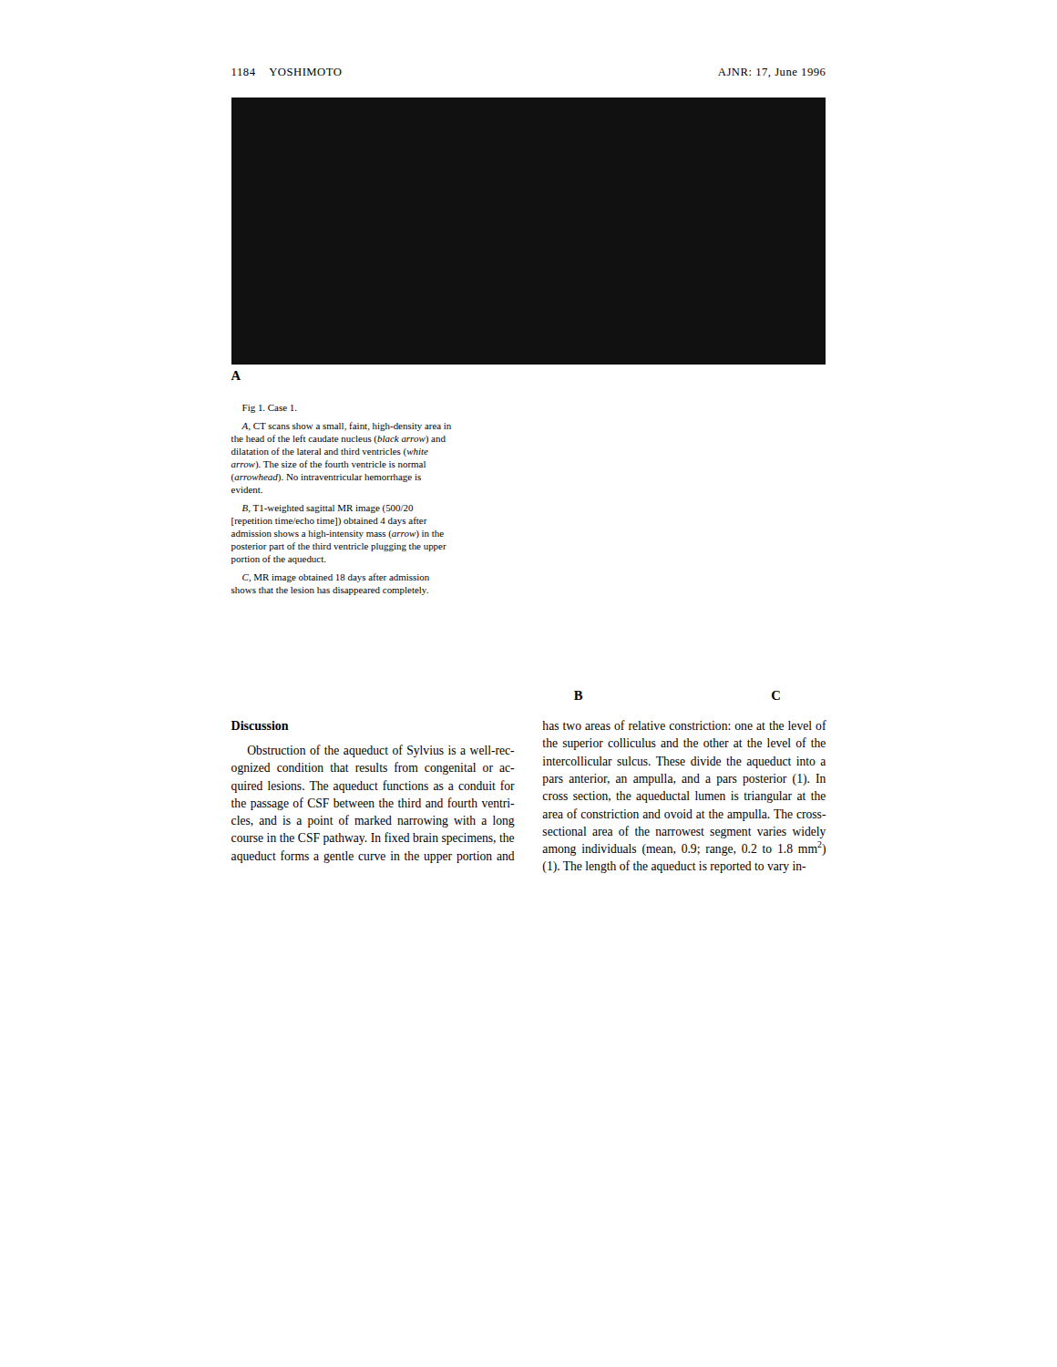1184 Yoshimoto AJNR: 17, June 1996
A
Fig 1. Case 1.
A, CT scans show a small, faint, high-density area in the head of the left caudate nucleus (black arrow) and dilatation of the lateral and third ventricles (white arrow). The size of the fourth ventricle is normal (arrowhead). No intraventricular hemorrhage is evident.
B, T1-weighted sagittal MR image (500/20 [repetition time/echo time]) obtained 4 days after admission shows a high-intensity mass (arrow) in the posterior part of the third ventricle plugging the upper portion of the aqueduct.
C, MR image obtained 18 days after admission shows that the lesion has disappeared completely.
B C
Discussion
Obstruction of the aqueduct of Sylvius is a well-recognized condition that results from congenital or acquired lesions. The aqueduct functions as a conduit for the passage of CSF between the third and fourth ventricles, and is a point of marked narrowing with a long course in the CSF pathway. In fixed brain specimens, the aqueduct forms a gentle curve in the upper portion and has two areas of relative constriction: one at the level of the superior colliculus and the other at the level of the intercollicular sulcus. These divide the aqueduct into a pars anterior, an ampulla, and a pars posterior (1). In cross section, the aqueductal lumen is triangular at the area of constriction and ovoid at the ampulla. The cross-sectional area of the narrowest segment varies widely among individuals (mean, 0.9; range, 0.2 to 1.8 mm2) (1). The length of the aqueduct is reported to vary in-